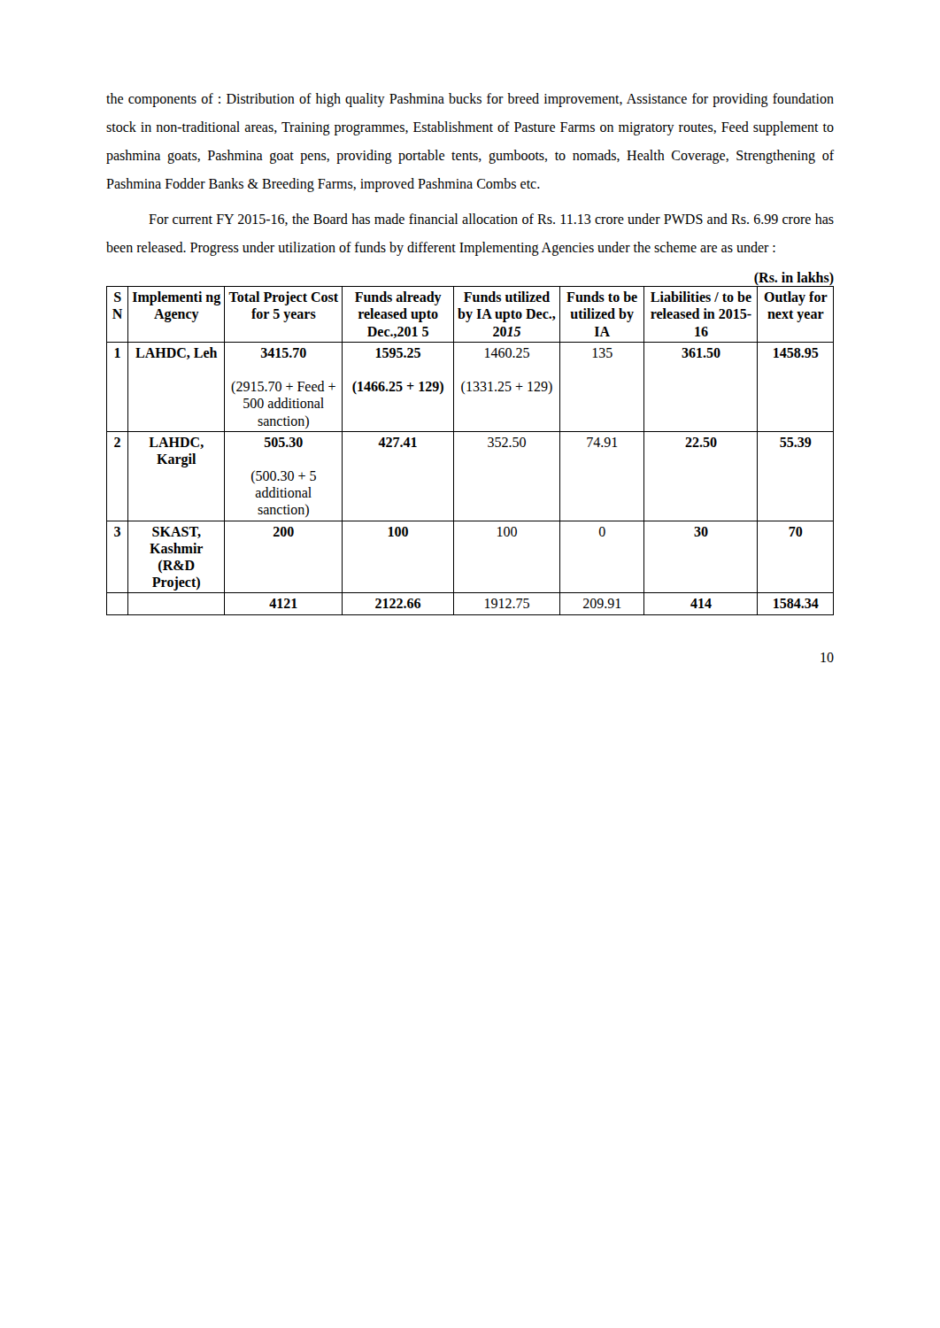the components of : Distribution of high quality Pashmina bucks for breed improvement, Assistance for providing foundation stock in non-traditional areas, Training programmes, Establishment of Pasture Farms on migratory routes, Feed supplement to pashmina goats, Pashmina goat pens, providing portable tents, gumboots, to nomads, Health Coverage, Strengthening of Pashmina Fodder Banks & Breeding Farms, improved Pashmina Combs etc.
For current FY 2015-16, the Board has made financial allocation of Rs. 11.13 crore under PWDS and Rs. 6.99 crore has been released. Progress under utilization of funds by different Implementing Agencies under the scheme are as under :
(Rs. in lakhs)
| S N | Implementi ng Agency | Total Project Cost for 5 years | Funds already released upto Dec.,201 5 | Funds utilized by IA upto Dec., 20 15 | Funds to be utilized by IA | Liabilities / to be released in 2015-16 | Outlay for next year |
| --- | --- | --- | --- | --- | --- | --- | --- |
| 1 | LAHDC, Leh | 3415.70 (2915.70 + Feed + 500 additional sanction) | 1595.25 (1466.25 + 129) | 1460.25 (1331.25 + 129) | 135 | 361.50 | 1458.95 |
| 2 | LAHDC, Kargil | 505.30 (500.30 + 5 additional sanction) | 427.41 | 352.50 | 74.91 | 22.50 | 55.39 |
| 3 | SKAST, Kashmir (R&D Project) | 200 | 100 | 100 | 0 | 30 | 70 |
| | | 4121 | 2122.66 | 1912.75 | 209.91 | 414 | 1584.34 |
10